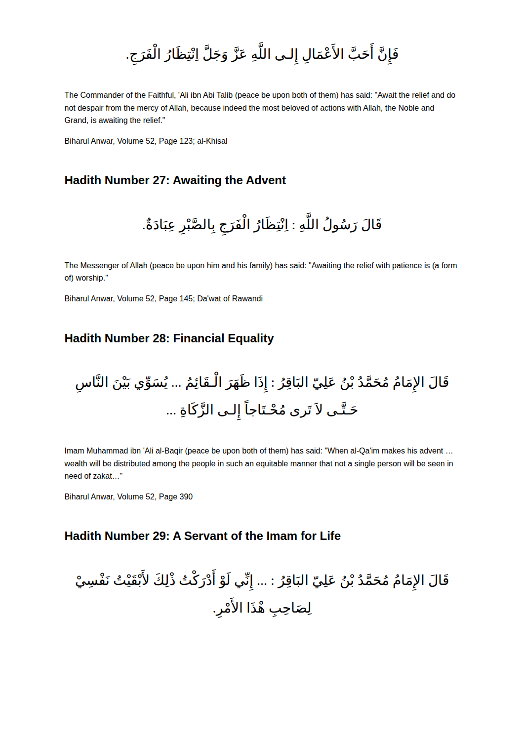فَإِنَّ أَحَبَّ الأَعْمَالِ إِلـى اللَّهِ عَزَّ وَجَلَّ اِنْتِظَارُ الْفَرَجِ.
The Commander of the Faithful, 'Ali ibn Abi Talib (peace be upon both of them) has said: "Await the relief and do not despair from the mercy of Allah, because indeed the most beloved of actions with Allah, the Noble and Grand, is awaiting the relief."
Biharul Anwar, Volume 52, Page 123; al-Khisal
Hadith Number 27: Awaiting the Advent
قَالَ رَسُولُ اللَّهِ : اِنْتِظَارُ الْفَرَجِ بِالصَّبْرِ عِبَادَةٌ.
The Messenger of Allah (peace be upon him and his family) has said: "Awaiting the relief with patience is (a form of) worship."
Biharul Anwar, Volume 52, Page 145; Da'wat of Rawandi
Hadith Number 28: Financial Equality
قَالَ الإِمَامُ مُحَمَّدُ بْنُ عَلِيّ البَاقِرُ : إِذَا ظَهَرَ الْـقَائِمُ ... يُسَوِّي بَيْنَ النَّاسِ حَـتَّـى لاَ تَرى مُحْـتَاجاً إِلـى الزَّكَاةِ ...
Imam Muhammad ibn 'Ali al-Baqir (peace be upon both of them) has said: "When al-Qa'im makes his advent … wealth will be distributed among the people in such an equitable manner that not a single person will be seen in need of zakat…"
Biharul Anwar, Volume 52, Page 390
Hadith Number 29: A Servant of the Imam for Life
قَالَ الإِمَامُ مُحَمَّدُ بْنُ عَلِيّ البَاقِرُ : ... إِنِّي لَوْ أَدْرَكْتُ ذْلِكَ لأَبْقَيْتُ نَفْسِيْ لِصَاحِبِ هْذَا الأَمْرِ.